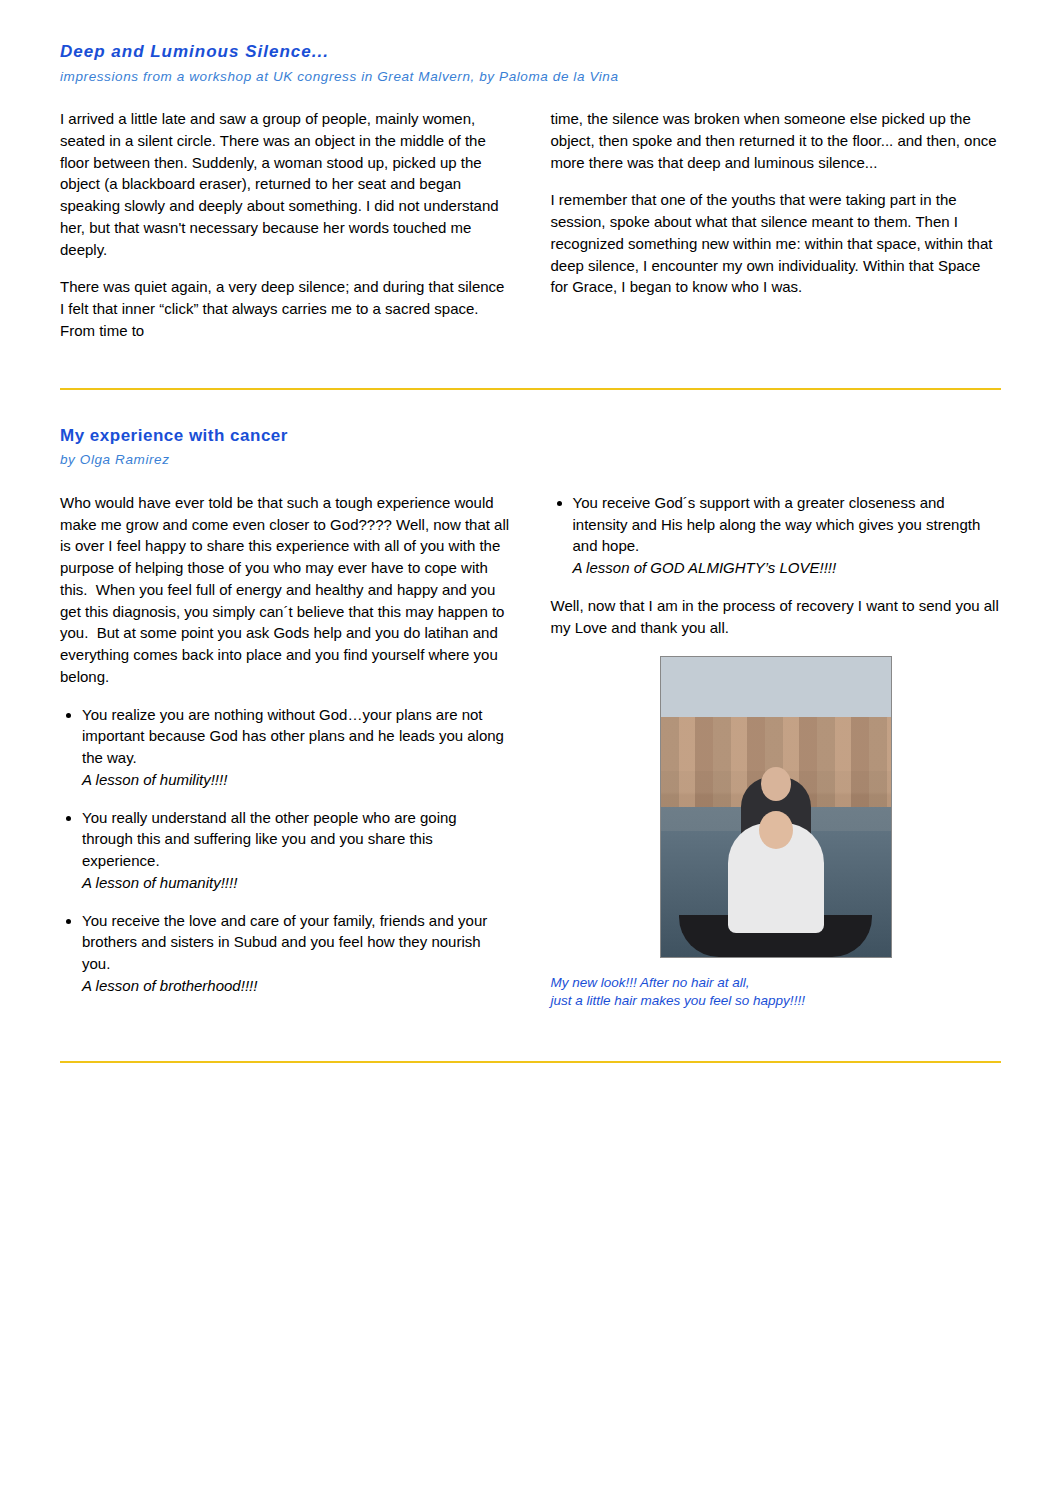Deep and Luminous Silence...
impressions from a workshop at UK congress in Great Malvern, by Paloma de la Vina
I arrived a little late and saw a group of people, mainly women, seated in a silent circle. There was an object in the middle of the floor between then. Suddenly, a woman stood up, picked up the object (a blackboard eraser), returned to her seat and began speaking slowly and deeply about something. I did not understand her, but that wasn't necessary because her words touched me deeply.
There was quiet again, a very deep silence; and during that silence I felt that inner “click” that always carries me to a sacred space. From time to
time, the silence was broken when someone else picked up the object, then spoke and then returned it to the floor... and then, once more there was that deep and luminous silence...
I remember that one of the youths that were taking part in the session, spoke about what that silence meant to them. Then I recognized something new within me: within that space, within that deep silence, I encounter my own individuality. Within that Space for Grace, I began to know who I was.
My experience with cancer
by Olga Ramirez
Who would have ever told be that such a tough experience would make me grow and come even closer to God???? Well, now that all is over I feel happy to share this experience with all of you with the purpose of helping those of you who may ever have to cope with this. When you feel full of energy and healthy and happy and you get this diagnosis, you simply can´t believe that this may happen to you. But at some point you ask Gods help and you do latihan and everything comes back into place and you find yourself where you belong.
You realize you are nothing without God…your plans are not important because God has other plans and he leads you along the way.
A lesson of humility!!!!
You really understand all the other people who are going through this and suffering like you and you share this experience.
A lesson of humanity!!!!
You receive the love and care of your family, friends and your brothers and sisters in Subud and you feel how they nourish you.
A lesson of brotherhood!!!!
You receive God´s support with a greater closeness and intensity and His help along the way which gives you strength and hope.
A lesson of GOD ALMIGHTY’s LOVE!!!!
Well, now that I am in the process of recovery I want to send you all my Love and thank you all.
My new look!!! After no hair at all,
just a little hair makes you feel so happy!!!!